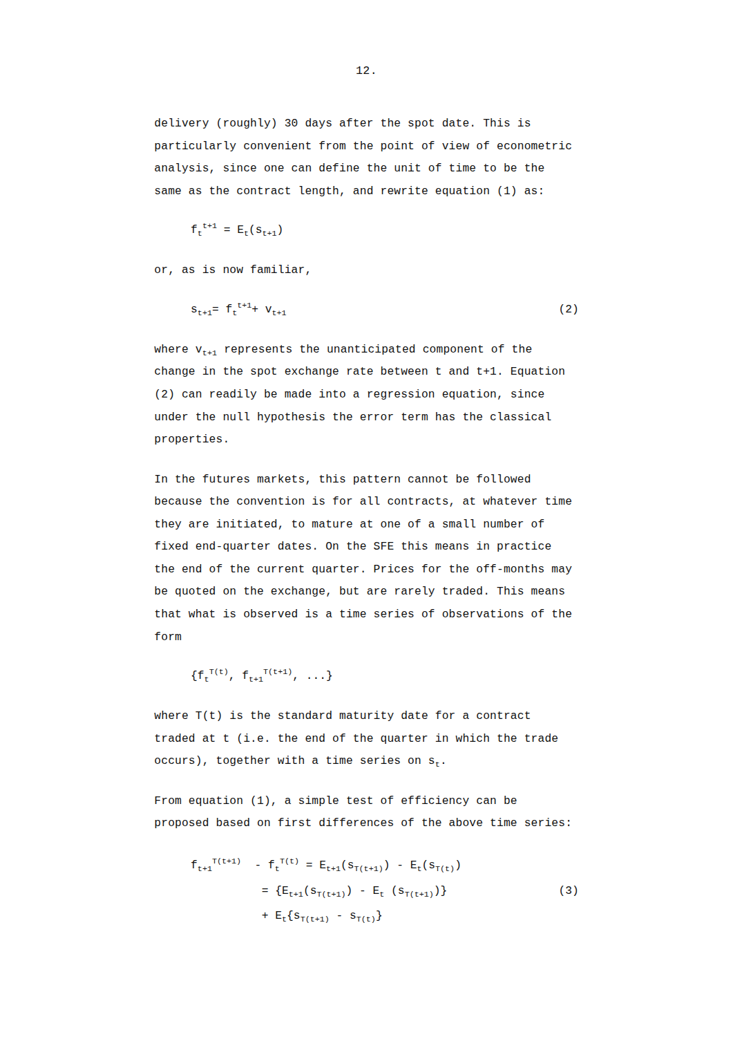12.
delivery (roughly) 30 days after the spot date. This is particularly convenient from the point of view of econometric analysis, since one can define the unit of time to be the same as the contract length, and rewrite equation (1) as:
ftt+1 = Et(st+1)
or, as is now familiar,
st+1= ftt+1+ vt+1 (2)
where vt+1 represents the unanticipated component of the change in the spot exchange rate between t and t+1. Equation (2) can readily be made into a regression equation, since under the null hypothesis the error term has the classical properties.
In the futures markets, this pattern cannot be followed because the convention is for all contracts, at whatever time they are initiated, to mature at one of a small number of fixed end-quarter dates. On the SFE this means in practice the end of the current quarter. Prices for the off-months may be quoted on the exchange, but are rarely traded. This means that what is observed is a time series of observations of the form
{ftT(t), ft+1T(t+1), ...}
where T(t) is the standard maturity date for a contract traded at t (i.e. the end of the quarter in which the trade occurs), together with a time series on st.
From equation (1), a simple test of efficiency can be proposed based on first differences of the above time series:
ft+1T(t+1) - ftT(t) = Et+1(sT(t+1)) - Et(sT(t))
= {Et+1(sT(t+1)) - Et (sT(t+1))}
+ Et{sT(t+1) - sT(t)}(3)